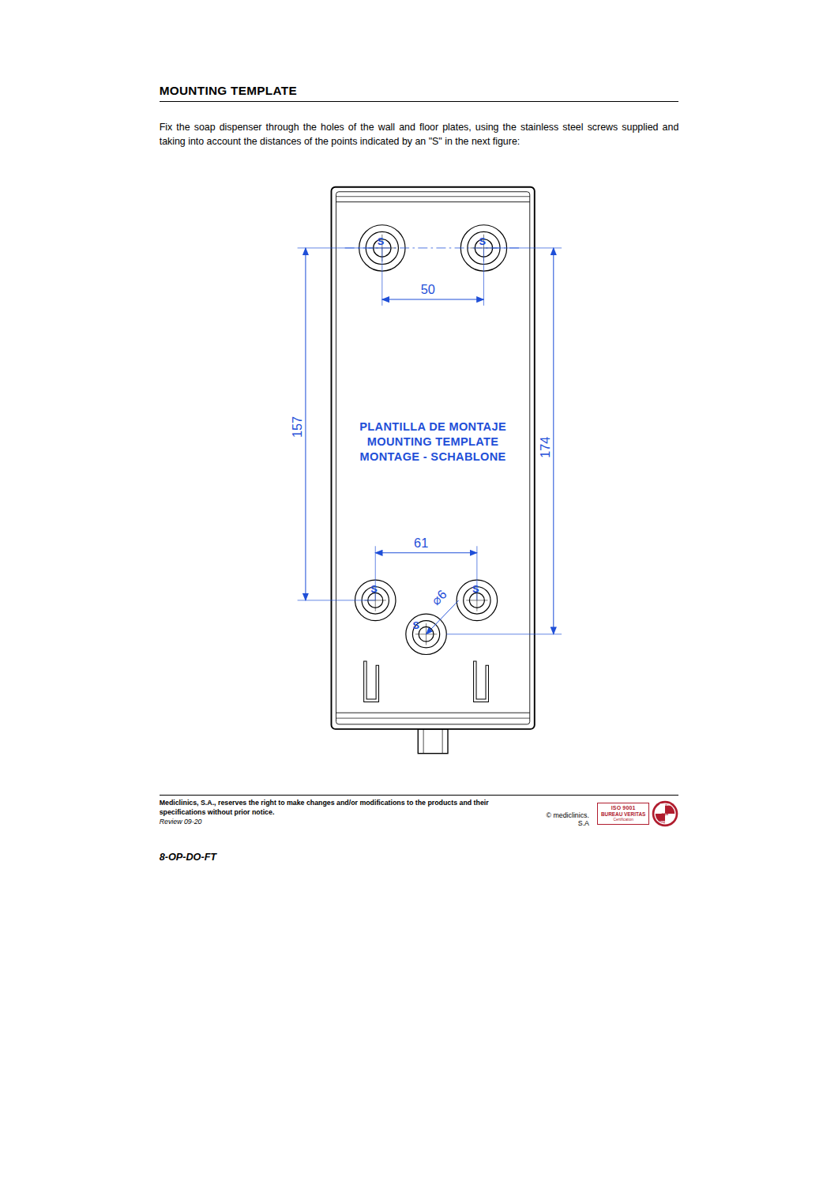MOUNTING TEMPLATE
Fix the soap dispenser through the holes of the wall and floor plates, using the stainless steel screws supplied and taking into account the distances of the points indicated by an "S" in the next figure:
S S 50 S S S ⌀6 61 157 174 PLANTILLA DE MONTAJE MOUNTING TEMPLATE MONTAGE - SCHABLONE
Mediclinics, S.A., reserves the right to make changes and/or modifications to the products and their specifications without prior notice.
Review 09-20
© mediclinics. S.A
ISO 9001
BUREAU VERITAS
Certification
BUREAU VERITAS 1828
8-OP-DO-FT